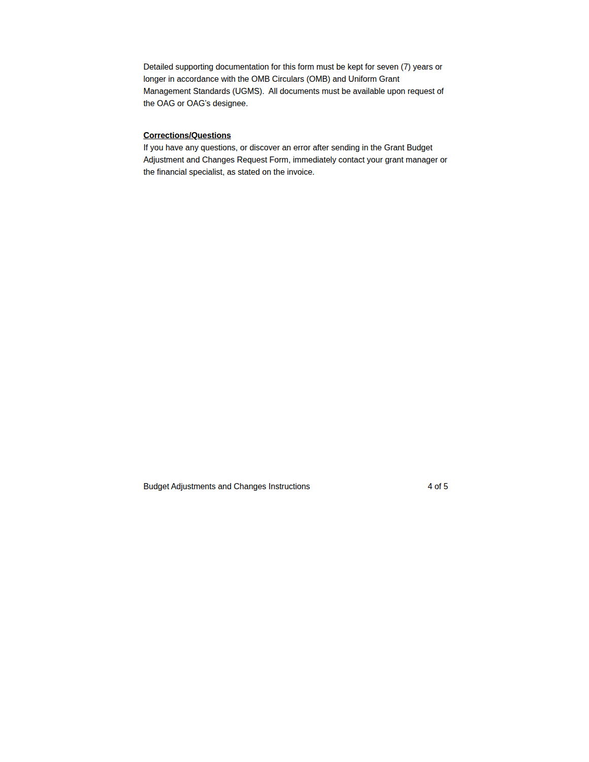Detailed supporting documentation for this form must be kept for seven (7) years or longer in accordance with the OMB Circulars (OMB) and Uniform Grant Management Standards (UGMS). All documents must be available upon request of the OAG or OAG’s designee.
Corrections/Questions
If you have any questions, or discover an error after sending in the Grant Budget Adjustment and Changes Request Form, immediately contact your grant manager or the financial specialist, as stated on the invoice.
Budget Adjustments and Changes Instructions
4 of 5